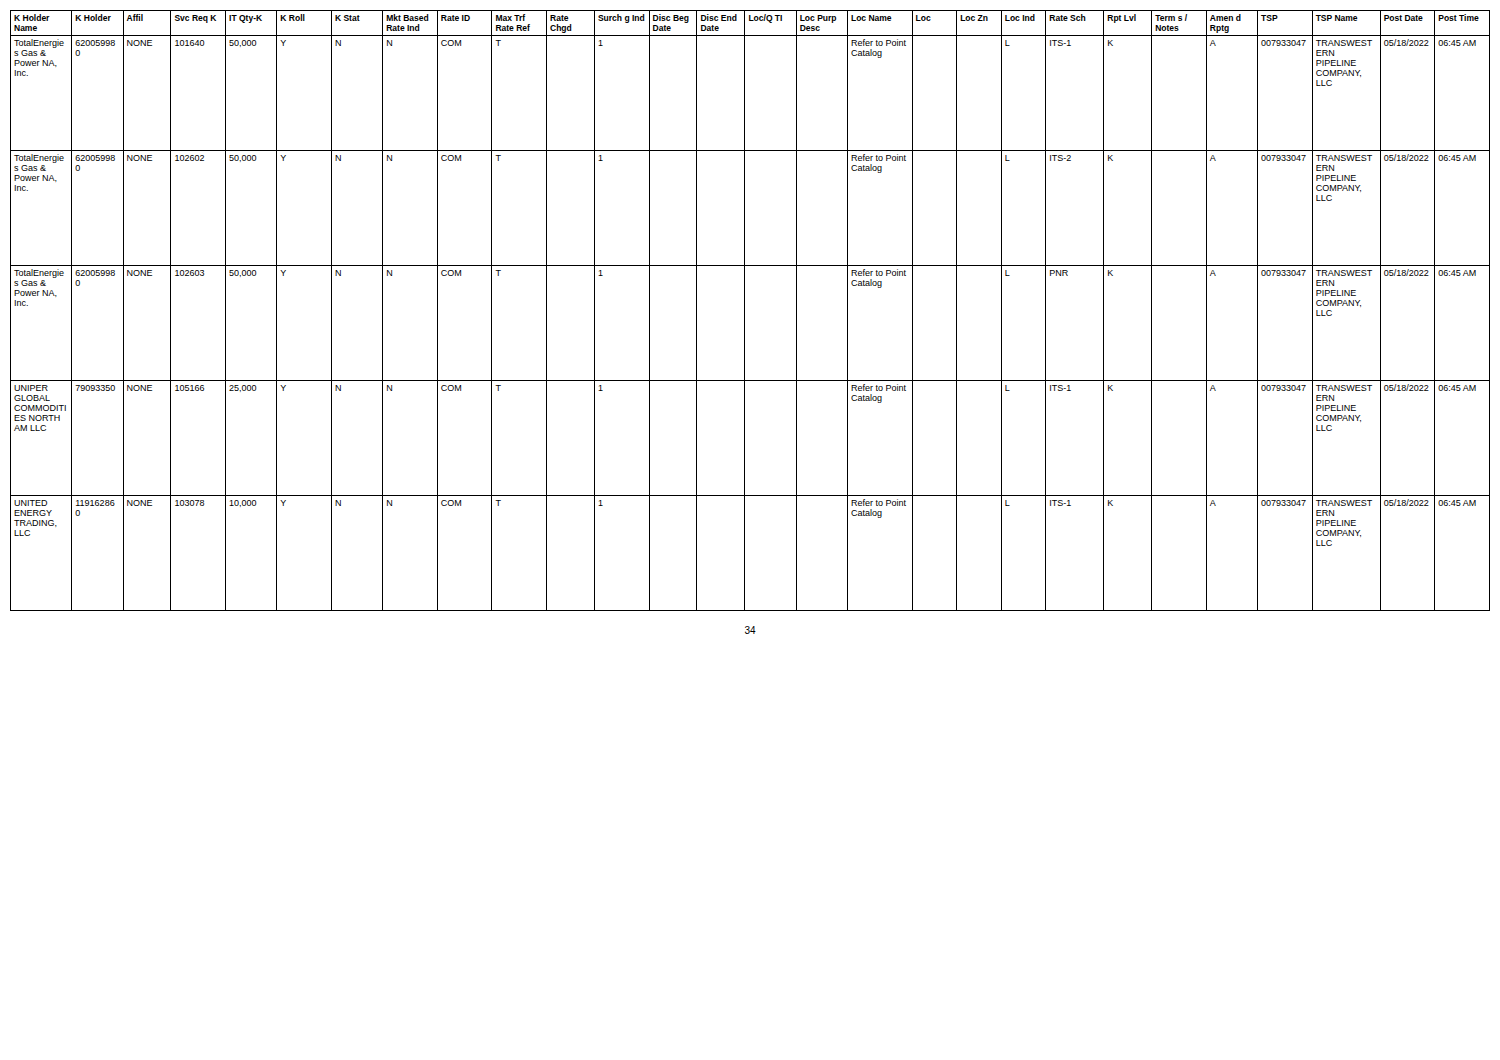| K Holder Name | K Holder | Affil | Svc Req K | IT Qty-K | K Roll | K Stat | Mkt Based Rate Ind | Rate ID | Max Trf Rate Ref | Rate Chgd | Surch g Ind | Disc Beg Date | Disc End Date | Loc/Q TI | Loc Purp Desc | Loc Name | Loc | Loc Zn | Loc Ind | Rate Sch | Rpt Lvl | Term s / Notes | Amen d Rptg | TSP | TSP Name | Post Date | Post Time |
| --- | --- | --- | --- | --- | --- | --- | --- | --- | --- | --- | --- | --- | --- | --- | --- | --- | --- | --- | --- | --- | --- | --- | --- | --- | --- | --- | --- |
| TotalEnergies Gas & Power NA, Inc. | 620059980 | NONE | 101640 | 50,000 | Y | N | N | COM | T | | 1 | | | | | Refer to Point Catalog | | | L | ITS-1 | K | | A | 007933047 | TRANSWESTERN PIPELINE COMPANY, LLC | 05/18/2022 | 06:45 AM |
| TotalEnergies Gas & Power NA, Inc. | 620059980 | NONE | 102602 | 50,000 | Y | N | N | COM | T | | 1 | | | | | Refer to Point Catalog | | | L | ITS-2 | K | | A | 007933047 | TRANSWESTERN PIPELINE COMPANY, LLC | 05/18/2022 | 06:45 AM |
| TotalEnergies Gas & Power NA, Inc. | 620059980 | NONE | 102603 | 50,000 | Y | N | N | COM | T | | 1 | | | | | Refer to Point Catalog | | | L | PNR | K | | A | 007933047 | TRANSWESTERN PIPELINE COMPANY, LLC | 05/18/2022 | 06:45 AM |
| UNIPER GLOBAL COMMODITIES NORTH AM LLC | 79093350 | NONE | 105166 | 25,000 | Y | N | N | COM | T | | 1 | | | | | Refer to Point Catalog | | | L | ITS-1 | K | | A | 007933047 | TRANSWESTERN PIPELINE COMPANY, LLC | 05/18/2022 | 06:45 AM |
| UNITED ENERGY TRADING, LLC | 119162860 | NONE | 103078 | 10,000 | Y | N | N | COM | T | | 1 | | | | | Refer to Point Catalog | | | L | ITS-1 | K | | A | 007933047 | TRANSWESTERN PIPELINE COMPANY, LLC | 05/18/2022 | 06:45 AM |
34